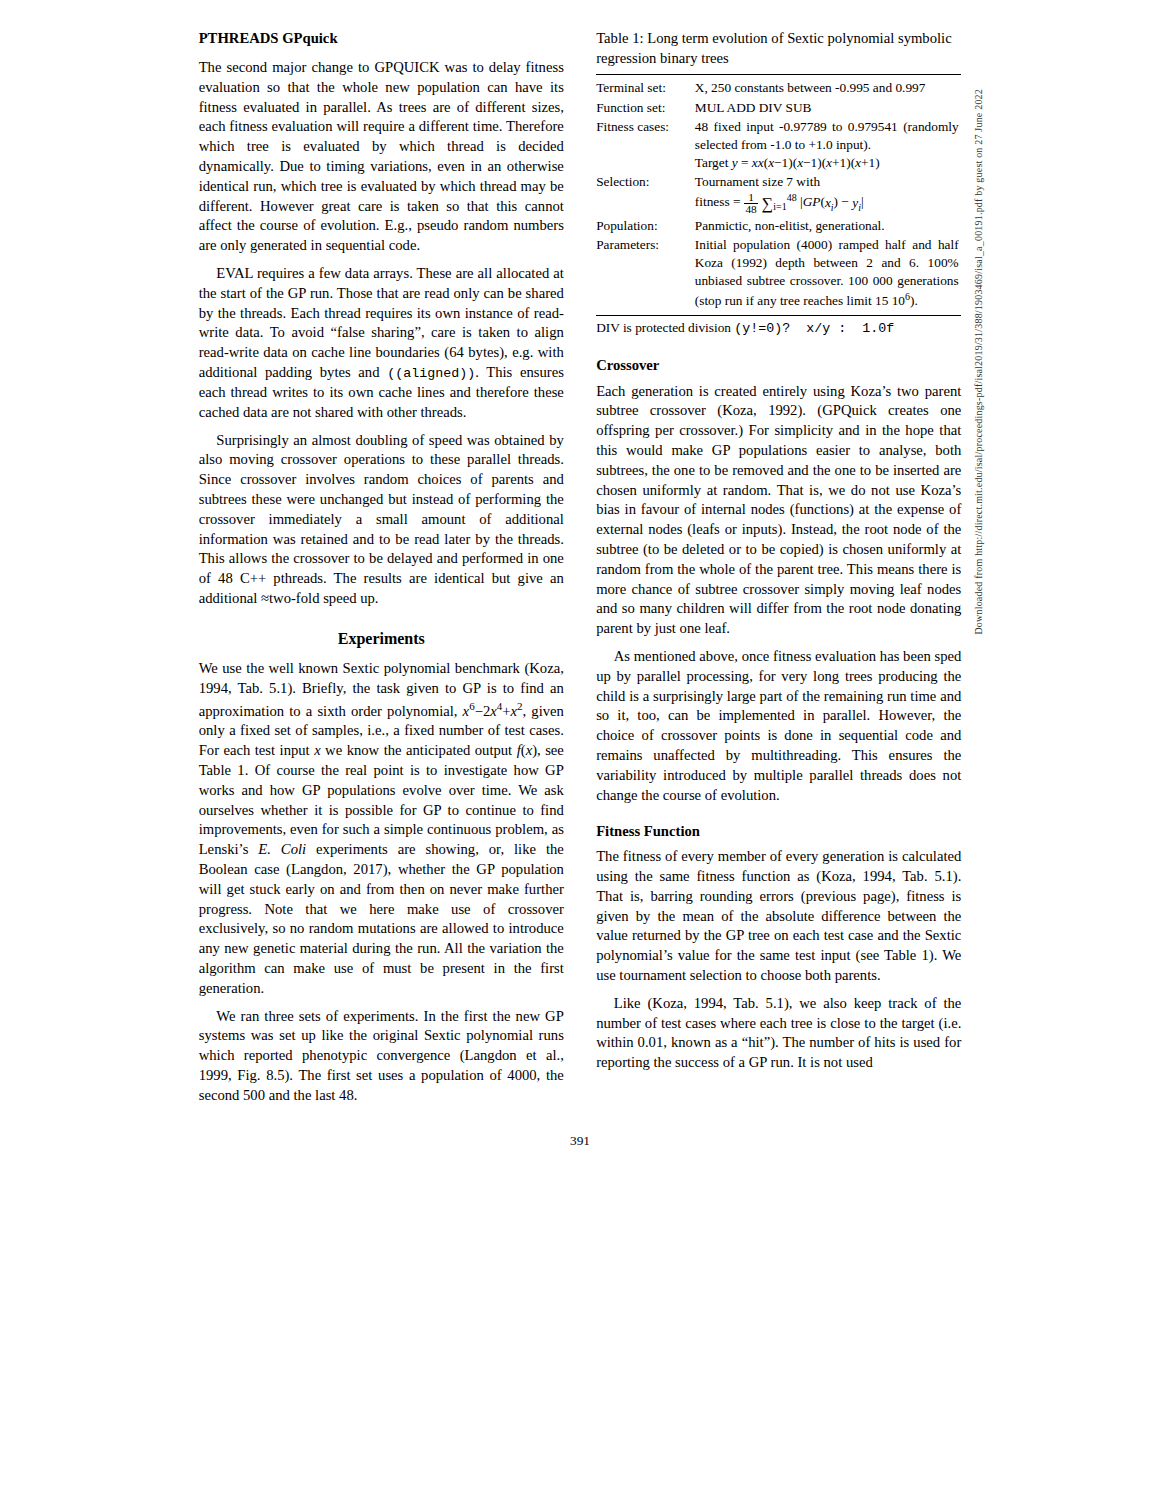Downloaded from http://direct.mit.edu/isal/proceedings-pdf/isal2019/31/388/1903469/isal_a_00191.pdf by guest on 27 June 2022
PTHREADS GPquick
The second major change to GPQUICK was to delay fitness evaluation so that the whole new population can have its fitness evaluated in parallel. As trees are of different sizes, each fitness evaluation will require a different time. Therefore which tree is evaluated by which thread is decided dynamically. Due to timing variations, even in an otherwise identical run, which tree is evaluated by which thread may be different. However great care is taken so that this cannot affect the course of evolution. E.g., pseudo random numbers are only generated in sequential code.
EVAL requires a few data arrays. These are all allocated at the start of the GP run. Those that are read only can be shared by the threads. Each thread requires its own instance of read-write data. To avoid “false sharing”, care is taken to align read-write data on cache line boundaries (64 bytes), e.g. with additional padding bytes and ((aligned)). This ensures each thread writes to its own cache lines and therefore these cached data are not shared with other threads.
Surprisingly an almost doubling of speed was obtained by also moving crossover operations to these parallel threads. Since crossover involves random choices of parents and subtrees these were unchanged but instead of performing the crossover immediately a small amount of additional information was retained and to be read later by the threads. This allows the crossover to be delayed and performed in one of 48 C++ pthreads. The results are identical but give an additional ≈two-fold speed up.
Experiments
We use the well known Sextic polynomial benchmark (Koza, 1994, Tab. 5.1). Briefly, the task given to GP is to find an approximation to a sixth order polynomial, x6−2x4+x2, given only a fixed set of samples, i.e., a fixed number of test cases. For each test input x we know the anticipated output f(x), see Table 1. Of course the real point is to investigate how GP works and how GP populations evolve over time. We ask ourselves whether it is possible for GP to continue to find improvements, even for such a simple continuous problem, as Lenski’s E. Coli experiments are showing, or, like the Boolean case (Langdon, 2017), whether the GP population will get stuck early on and from then on never make further progress. Note that we here make use of crossover exclusively, so no random mutations are allowed to introduce any new genetic material during the run. All the variation the algorithm can make use of must be present in the first generation.
We ran three sets of experiments. In the first the new GP systems was set up like the original Sextic polynomial runs which reported phenotypic convergence (Langdon et al., 1999, Fig. 8.5). The first set uses a population of 4000, the second 500 and the last 48.
Table 1: Long term evolution of Sextic polynomial symbolic regression binary trees
| Terminal set: | X, 250 constants between -0.995 and 0.997 |
| Function set: | MUL ADD DIV SUB |
| Fitness cases: | 48 fixed input -0.97789 to 0.979541 (randomly selected from -1.0 to +1.0 input). Target y = xx ( x −1)( x −1)( x +1)( x +1) |
| Selection: | Tournament size 7 with fitness = 1 48 ∑ i=1 48 / GP ( x i ) − y i / |
| Population: | Panmictic, non-elitist, generational. |
| Parameters: | Initial population (4000) ramped half and half Koza (1992) depth between 2 and 6. 100% unbiased subtree crossover. 100 000 generations (stop run if any tree reaches limit 15 10 6 ). |
DIV is protected division (y!=0)? x/y : 1.0f
Crossover
Each generation is created entirely using Koza’s two parent subtree crossover (Koza, 1992). (GPQuick creates one offspring per crossover.) For simplicity and in the hope that this would make GP populations easier to analyse, both subtrees, the one to be removed and the one to be inserted are chosen uniformly at random. That is, we do not use Koza’s bias in favour of internal nodes (functions) at the expense of external nodes (leafs or inputs). Instead, the root node of the subtree (to be deleted or to be copied) is chosen uniformly at random from the whole of the parent tree. This means there is more chance of subtree crossover simply moving leaf nodes and so many children will differ from the root node donating parent by just one leaf.
As mentioned above, once fitness evaluation has been sped up by parallel processing, for very long trees producing the child is a surprisingly large part of the remaining run time and so it, too, can be implemented in parallel. However, the choice of crossover points is done in sequential code and remains unaffected by multithreading. This ensures the variability introduced by multiple parallel threads does not change the course of evolution.
Fitness Function
The fitness of every member of every generation is calculated using the same fitness function as (Koza, 1994, Tab. 5.1). That is, barring rounding errors (previous page), fitness is given by the mean of the absolute difference between the value returned by the GP tree on each test case and the Sextic polynomial’s value for the same test input (see Table 1). We use tournament selection to choose both parents.
Like (Koza, 1994, Tab. 5.1), we also keep track of the number of test cases where each tree is close to the target (i.e. within 0.01, known as a “hit”). The number of hits is used for reporting the success of a GP run. It is not used
391